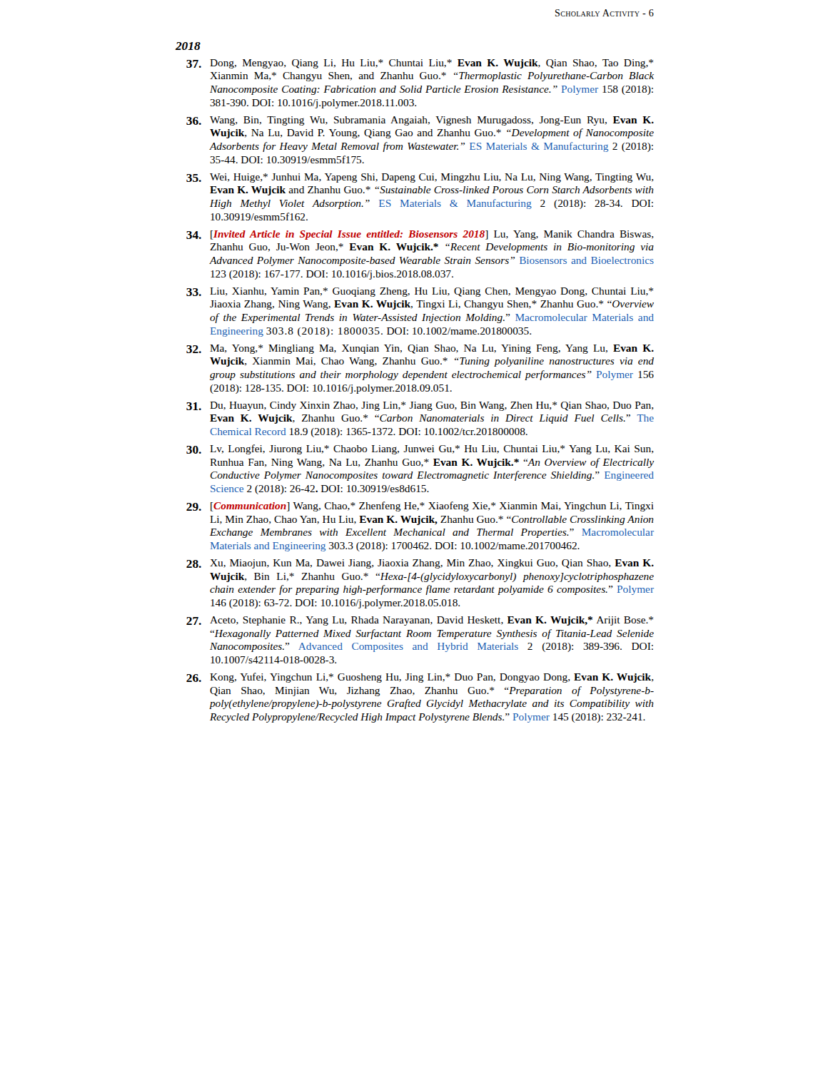Scholarly Activity - 6
2018
37. Dong, Mengyao, Qiang Li, Hu Liu,* Chuntai Liu,* Evan K. Wujcik, Qian Shao, Tao Ding,* Xianmin Ma,* Changyu Shen, and Zhanhu Guo.* “Thermoplastic Polyurethane-Carbon Black Nanocomposite Coating: Fabrication and Solid Particle Erosion Resistance.” Polymer 158 (2018): 381-390. DOI: 10.1016/j.polymer.2018.11.003.
36. Wang, Bin, Tingting Wu, Subramania Angaiah, Vignesh Murugadoss, Jong-Eun Ryu, Evan K. Wujcik, Na Lu, David P. Young, Qiang Gao and Zhanhu Guo.* “Development of Nanocomposite Adsorbents for Heavy Metal Removal from Wastewater.” ES Materials & Manufacturing 2 (2018): 35-44. DOI: 10.30919/esmm5f175.
35. Wei, Huige,* Junhui Ma, Yapeng Shi, Dapeng Cui, Mingzhu Liu, Na Lu, Ning Wang, Tingting Wu, Evan K. Wujcik and Zhanhu Guo.* “Sustainable Cross-linked Porous Corn Starch Adsorbents with High Methyl Violet Adsorption.” ES Materials & Manufacturing 2 (2018): 28-34. DOI: 10.30919/esmm5f162.
34. [Invited Article in Special Issue entitled: Biosensors 2018] Lu, Yang, Manik Chandra Biswas, Zhanhu Guo, Ju-Won Jeon,* Evan K. Wujcik.* “Recent Developments in Bio-monitoring via Advanced Polymer Nanocomposite-based Wearable Strain Sensors” Biosensors and Bioelectronics 123 (2018): 167-177. DOI: 10.1016/j.bios.2018.08.037.
33. Liu, Xianhu, Yamin Pan,* Guoqiang Zheng, Hu Liu, Qiang Chen, Mengyao Dong, Chuntai Liu,* Jiaoxia Zhang, Ning Wang, Evan K. Wujcik, Tingxi Li, Changyu Shen,* Zhanhu Guo.* “Overview of the Experimental Trends in Water-Assisted Injection Molding.” Macromolecular Materials and Engineering 303.8 (2018): 1800035. DOI: 10.1002/mame.201800035.
32. Ma, Yong,* Mingliang Ma, Xunqian Yin, Qian Shao, Na Lu, Yining Feng, Yang Lu, Evan K. Wujcik, Xianmin Mai, Chao Wang, Zhanhu Guo.* “Tuning polyaniline nanostructures via end group substitutions and their morphology dependent electrochemical performances” Polymer 156 (2018): 128-135. DOI: 10.1016/j.polymer.2018.09.051.
31. Du, Huayun, Cindy Xinxin Zhao, Jing Lin,* Jiang Guo, Bin Wang, Zhen Hu,* Qian Shao, Duo Pan, Evan K. Wujcik, Zhanhu Guo.* “Carbon Nanomaterials in Direct Liquid Fuel Cells.” The Chemical Record 18.9 (2018): 1365-1372. DOI: 10.1002/tcr.201800008.
30. Lv, Longfei, Jiurong Liu,* Chaobo Liang, Junwei Gu,* Hu Liu, Chuntai Liu,* Yang Lu, Kai Sun, Runhua Fan, Ning Wang, Na Lu, Zhanhu Guo,* Evan K. Wujcik.* “An Overview of Electrically Conductive Polymer Nanocomposites toward Electromagnetic Interference Shielding.” Engineered Science 2 (2018): 26-42. DOI: 10.30919/es8d615.
29. [Communication] Wang, Chao,* Zhenfeng He,* Xiaofeng Xie,* Xianmin Mai, Yingchun Li, Tingxi Li, Min Zhao, Chao Yan, Hu Liu, Evan K. Wujcik, Zhanhu Guo.* “Controllable Crosslinking Anion Exchange Membranes with Excellent Mechanical and Thermal Properties.” Macromolecular Materials and Engineering 303.3 (2018): 1700462. DOI: 10.1002/mame.201700462.
28. Xu, Miaojun, Kun Ma, Dawei Jiang, Jiaoxia Zhang, Min Zhao, Xingkui Guo, Qian Shao, Evan K. Wujcik, Bin Li,* Zhanhu Guo.* “Hexa-[4-(glycidyloxycarbonyl) phenoxy]cyclotriphosphazene chain extender for preparing high-performance flame retardant polyamide 6 composites.” Polymer 146 (2018): 63-72. DOI: 10.1016/j.polymer.2018.05.018.
27. Aceto, Stephanie R., Yang Lu, Rhada Narayanan, David Heskett, Evan K. Wujcik,* Arijit Bose.* “Hexagonally Patterned Mixed Surfactant Room Temperature Synthesis of Titania-Lead Selenide Nanocomposites.” Advanced Composites and Hybrid Materials 2 (2018): 389-396. DOI: 10.1007/s42114-018-0028-3.
26. Kong, Yufei, Yingchun Li,* Guosheng Hu, Jing Lin,* Duo Pan, Dongyao Dong, Evan K. Wujcik, Qian Shao, Minjian Wu, Jizhang Zhao, Zhanhu Guo.* “Preparation of Polystyrene-b-poly(ethylene/propylene)-b-polystyrene Grafted Glycidyl Methacrylate and its Compatibility with Recycled Polypropylene/Recycled High Impact Polystyrene Blends.” Polymer 145 (2018): 232-241.